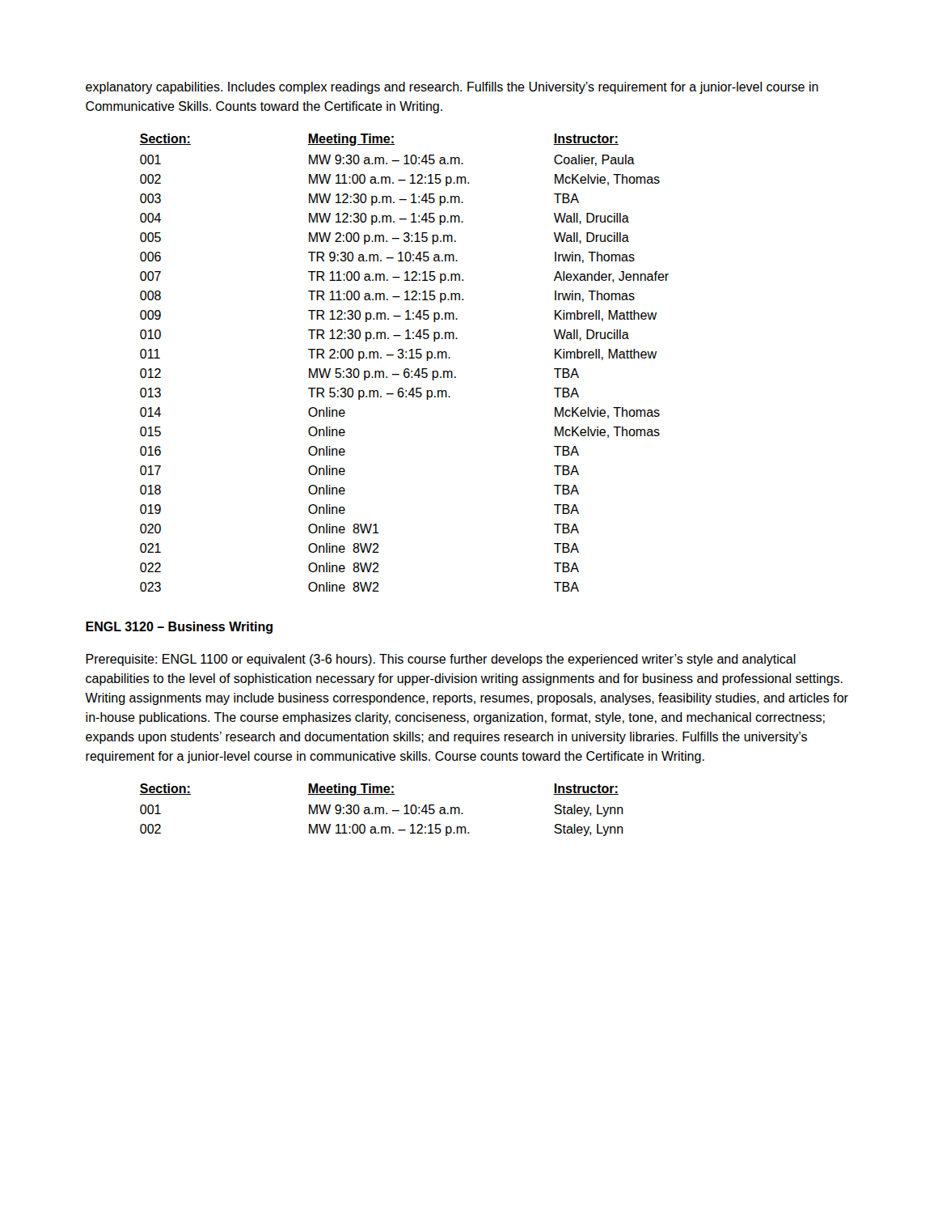explanatory capabilities. Includes complex readings and research. Fulfills the University’s requirement for a junior-level course in Communicative Skills. Counts toward the Certificate in Writing.
| Section: | Meeting Time: | Instructor: |
| --- | --- | --- |
| 001 | MW 9:30 a.m. – 10:45 a.m. | Coalier, Paula |
| 002 | MW 11:00 a.m. – 12:15 p.m. | McKelvie, Thomas |
| 003 | MW 12:30 p.m. – 1:45 p.m. | TBA |
| 004 | MW 12:30 p.m. – 1:45 p.m. | Wall, Drucilla |
| 005 | MW 2:00 p.m. – 3:15 p.m. | Wall, Drucilla |
| 006 | TR 9:30 a.m. – 10:45 a.m. | Irwin, Thomas |
| 007 | TR 11:00 a.m. – 12:15 p.m. | Alexander, Jennafer |
| 008 | TR 11:00 a.m. – 12:15 p.m. | Irwin, Thomas |
| 009 | TR 12:30 p.m. – 1:45 p.m. | Kimbrell, Matthew |
| 010 | TR 12:30 p.m. – 1:45 p.m. | Wall, Drucilla |
| 011 | TR 2:00 p.m. – 3:15 p.m. | Kimbrell, Matthew |
| 012 | MW 5:30 p.m. – 6:45 p.m. | TBA |
| 013 | TR 5:30 p.m. – 6:45 p.m. | TBA |
| 014 | Online | McKelvie, Thomas |
| 015 | Online | McKelvie, Thomas |
| 016 | Online | TBA |
| 017 | Online | TBA |
| 018 | Online | TBA |
| 019 | Online | TBA |
| 020 | Online 8W1 | TBA |
| 021 | Online 8W2 | TBA |
| 022 | Online 8W2 | TBA |
| 023 | Online 8W2 | TBA |
ENGL 3120 – Business Writing
Prerequisite: ENGL 1100 or equivalent (3-6 hours). This course further develops the experienced writer’s style and analytical capabilities to the level of sophistication necessary for upper-division writing assignments and for business and professional settings. Writing assignments may include business correspondence, reports, resumes, proposals, analyses, feasibility studies, and articles for in-house publications. The course emphasizes clarity, conciseness, organization, format, style, tone, and mechanical correctness; expands upon students’ research and documentation skills; and requires research in university libraries. Fulfills the university’s requirement for a junior-level course in communicative skills. Course counts toward the Certificate in Writing.
| Section: | Meeting Time: | Instructor: |
| --- | --- | --- |
| 001 | MW 9:30 a.m. – 10:45 a.m. | Staley, Lynn |
| 002 | MW 11:00 a.m. – 12:15 p.m. | Staley, Lynn |